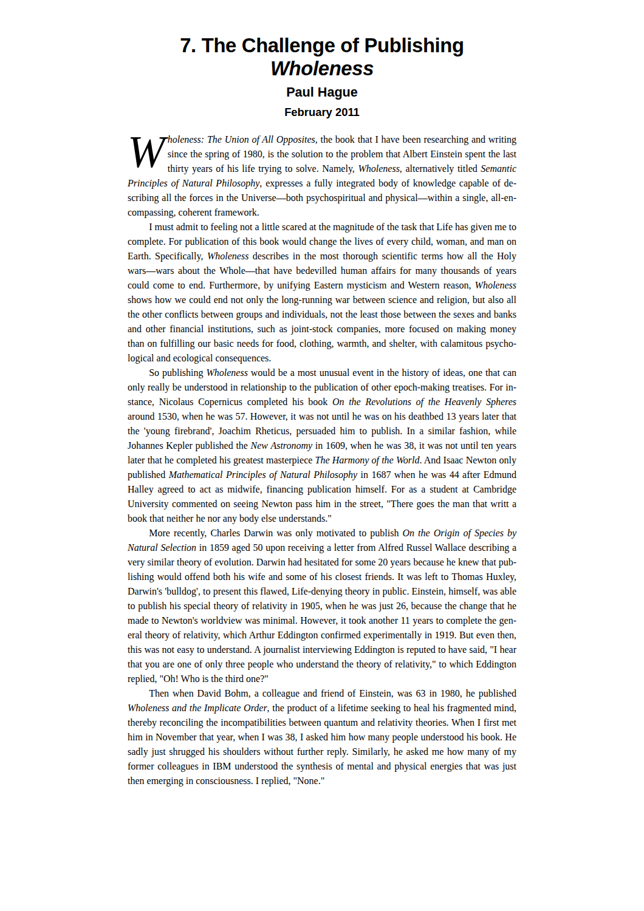7. The Challenge of Publishing Wholeness
Paul Hague
February 2011
Wholeness: The Union of All Opposites, the book that I have been researching and writing since the spring of 1980, is the solution to the problem that Albert Einstein spent the last thirty years of his life trying to solve. Namely, Wholeness, alternatively titled Semantic Principles of Natural Philosophy, expresses a fully integrated body of knowledge capable of describing all the forces in the Universe—both psychospiritual and physical—within a single, all-encompassing, coherent framework.
I must admit to feeling not a little scared at the magnitude of the task that Life has given me to complete. For publication of this book would change the lives of every child, woman, and man on Earth. Specifically, Wholeness describes in the most thorough scientific terms how all the Holy wars—wars about the Whole—that have bedevilled human affairs for many thousands of years could come to end. Furthermore, by unifying Eastern mysticism and Western reason, Wholeness shows how we could end not only the long-running war between science and religion, but also all the other conflicts between groups and individuals, not the least those between the sexes and banks and other financial institutions, such as joint-stock companies, more focused on making money than on fulfilling our basic needs for food, clothing, warmth, and shelter, with calamitous psychological and ecological consequences.
So publishing Wholeness would be a most unusual event in the history of ideas, one that can only really be understood in relationship to the publication of other epoch-making treatises. For instance, Nicolaus Copernicus completed his book On the Revolutions of the Heavenly Spheres around 1530, when he was 57. However, it was not until he was on his deathbed 13 years later that the 'young firebrand', Joachim Rheticus, persuaded him to publish. In a similar fashion, while Johannes Kepler published the New Astronomy in 1609, when he was 38, it was not until ten years later that he completed his greatest masterpiece The Harmony of the World. And Isaac Newton only published Mathematical Principles of Natural Philosophy in 1687 when he was 44 after Edmund Halley agreed to act as midwife, financing publication himself. For as a student at Cambridge University commented on seeing Newton pass him in the street, "There goes the man that writt a book that neither he nor any body else understands."
More recently, Charles Darwin was only motivated to publish On the Origin of Species by Natural Selection in 1859 aged 50 upon receiving a letter from Alfred Russel Wallace describing a very similar theory of evolution. Darwin had hesitated for some 20 years because he knew that publishing would offend both his wife and some of his closest friends. It was left to Thomas Huxley, Darwin's 'bulldog', to present this flawed, Life-denying theory in public. Einstein, himself, was able to publish his special theory of relativity in 1905, when he was just 26, because the change that he made to Newton's worldview was minimal. However, it took another 11 years to complete the general theory of relativity, which Arthur Eddington confirmed experimentally in 1919. But even then, this was not easy to understand. A journalist interviewing Eddington is reputed to have said, "I hear that you are one of only three people who understand the theory of relativity," to which Eddington replied, "Oh! Who is the third one?"
Then when David Bohm, a colleague and friend of Einstein, was 63 in 1980, he published Wholeness and the Implicate Order, the product of a lifetime seeking to heal his fragmented mind, thereby reconciling the incompatibilities between quantum and relativity theories. When I first met him in November that year, when I was 38, I asked him how many people understood his book. He sadly just shrugged his shoulders without further reply. Similarly, he asked me how many of my former colleagues in IBM understood the synthesis of mental and physical energies that was just then emerging in consciousness. I replied, "None."